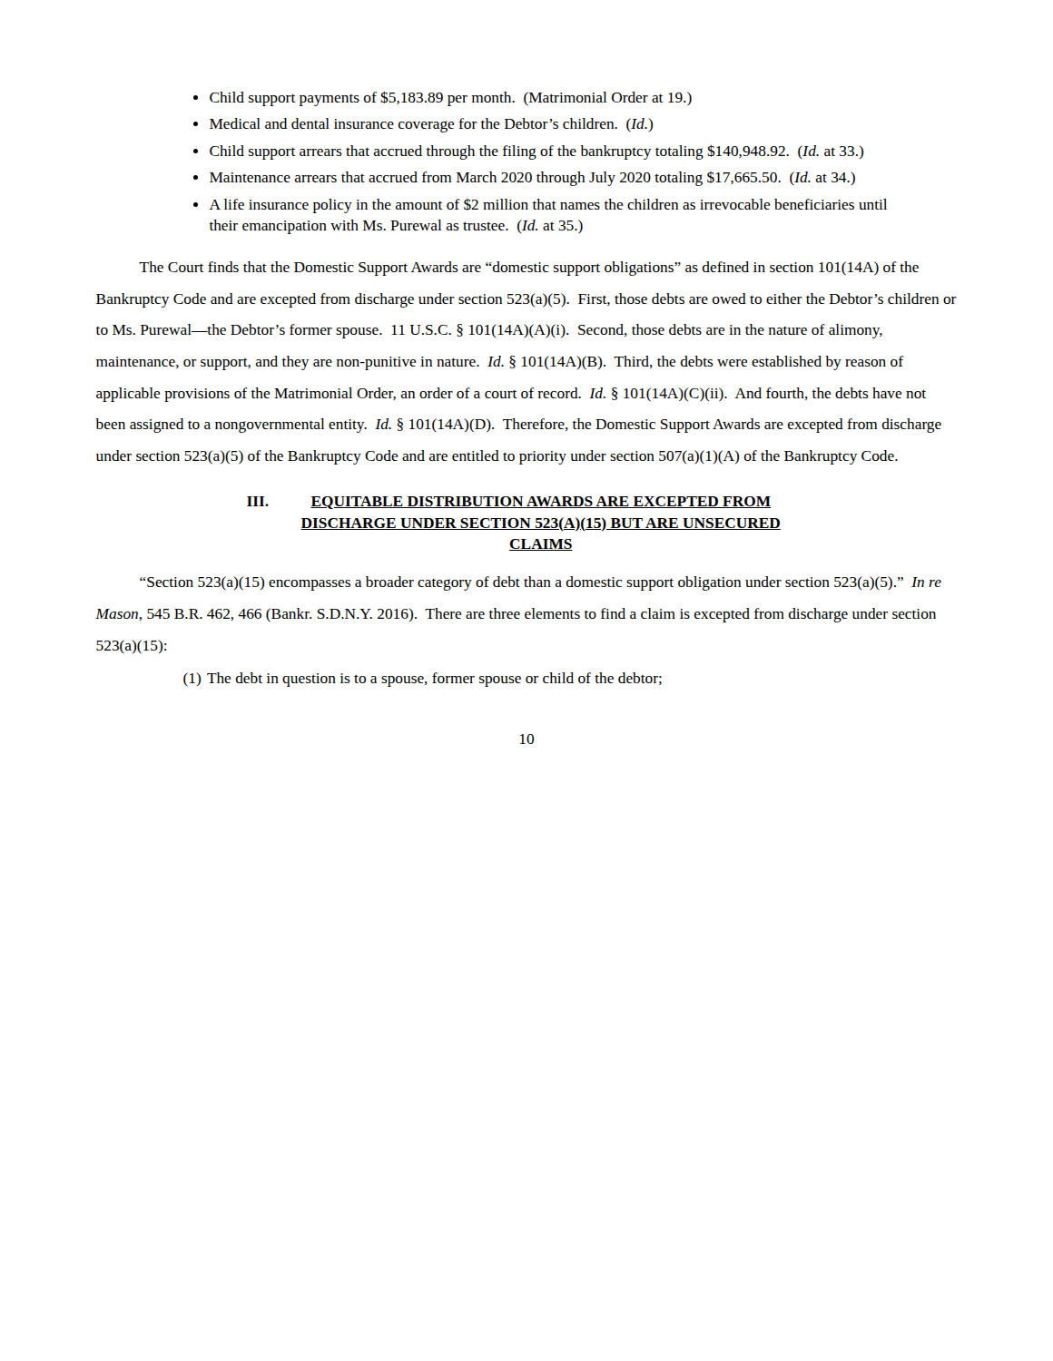Child support payments of $5,183.89 per month. (Matrimonial Order at 19.)
Medical and dental insurance coverage for the Debtor’s children. (Id.)
Child support arrears that accrued through the filing of the bankruptcy totaling $140,948.92. (Id. at 33.)
Maintenance arrears that accrued from March 2020 through July 2020 totaling $17,665.50. (Id. at 34.)
A life insurance policy in the amount of $2 million that names the children as irrevocable beneficiaries until their emancipation with Ms. Purewal as trustee. (Id. at 35.)
The Court finds that the Domestic Support Awards are “domestic support obligations” as defined in section 101(14A) of the Bankruptcy Code and are excepted from discharge under section 523(a)(5). First, those debts are owed to either the Debtor’s children or to Ms. Purewal—the Debtor’s former spouse. 11 U.S.C. § 101(14A)(A)(i). Second, those debts are in the nature of alimony, maintenance, or support, and they are non-punitive in nature. Id. § 101(14A)(B). Third, the debts were established by reason of applicable provisions of the Matrimonial Order, an order of a court of record. Id. § 101(14A)(C)(ii). And fourth, the debts have not been assigned to a nongovernmental entity. Id. § 101(14A)(D). Therefore, the Domestic Support Awards are excepted from discharge under section 523(a)(5) of the Bankruptcy Code and are entitled to priority under section 507(a)(1)(A) of the Bankruptcy Code.
III. EQUITABLE DISTRIBUTION AWARDS ARE EXCEPTED FROM DISCHARGE UNDER SECTION 523(A)(15) BUT ARE UNSECURED CLAIMS
“Section 523(a)(15) encompasses a broader category of debt than a domestic support obligation under section 523(a)(5).” In re Mason, 545 B.R. 462, 466 (Bankr. S.D.N.Y. 2016). There are three elements to find a claim is excepted from discharge under section 523(a)(15):
(1) The debt in question is to a spouse, former spouse or child of the debtor;
10